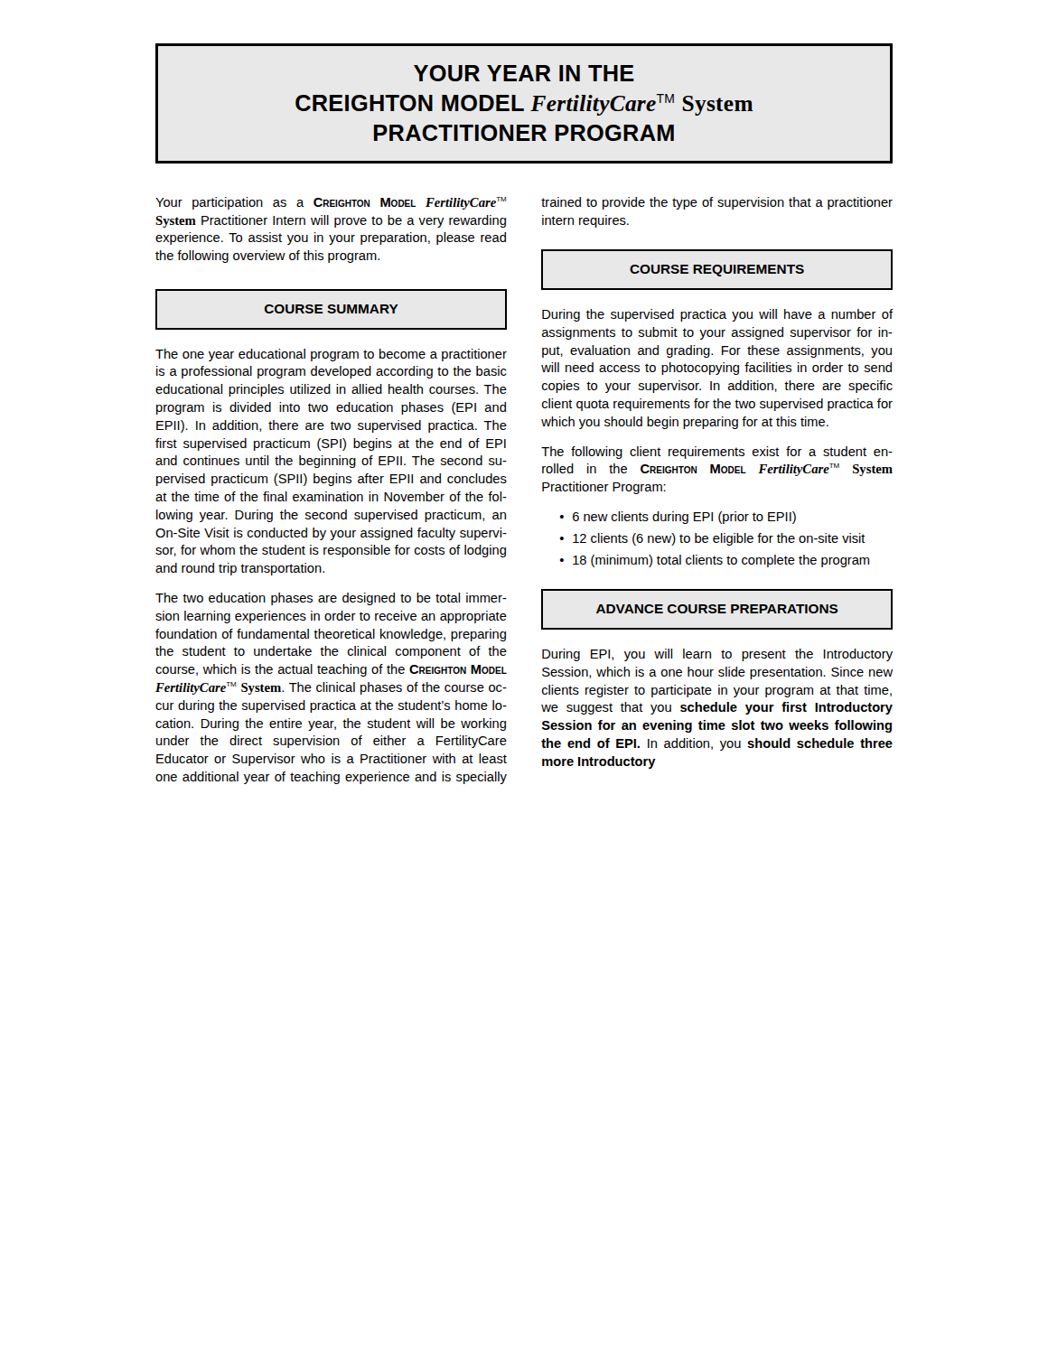YOUR YEAR IN THE
CREIGHTON MODEL FertilityCareTM System
PRACTITIONER PROGRAM
Your participation as a Creighton Model FertilityCareTM System Practitioner Intern will prove to be a very rewarding experience. To assist you in your preparation, please read the following overview of this program.
COURSE SUMMARY
The one year educational program to become a practitioner is a professional program developed according to the basic educational principles utilized in allied health courses. The program is divided into two education phases (EPI and EPII). In addition, there are two supervised practica. The first supervised practicum (SPI) begins at the end of EPI and continues until the beginning of EPII. The second supervised practicum (SPII) begins after EPII and concludes at the time of the final examination in November of the following year. During the second supervised practicum, an On-Site Visit is conducted by your assigned faculty supervisor, for whom the student is responsible for costs of lodging and round trip transportation.
The two education phases are designed to be total immersion learning experiences in order to receive an appropriate foundation of funda­mental theoretical knowledge, preparing the student to undertake the clinical component of the course, which is the actual teaching of the Creighton Model FertilityCareTM System. The clinical phases of the course occur during the supervised practica at the student’s home location. During the entire year, the student will be working under the direct supervision of either a FertilityCare Educator or Supervisor who is a Practitioner with at least one additional year of teaching experience and is specially trained to provide the type of supervision that a practitioner intern requires.
COURSE REQUIREMENTS
During the supervised practica you will have a number of assignments to submit to your assigned supervisor for input, evaluation and grading. For these assignments, you will need access to photocopying facilities in order to send copies to your supervisor. In addition, there are specific client quota requirements for the two supervised practica for which you should begin preparing for at this time.
The following client requirements exist for a student enrolled in the Creighton Model FertilityCareTM System Practitioner Program:
6 new clients during EPI (prior to EPII)
12 clients (6 new) to be eligible for the on-site visit
18 (minimum) total clients to complete the program
ADVANCE COURSE PREPARATIONS
During EPI, you will learn to present the Introductory Session, which is a one hour slide presentation. Since new clients register to par­ticipate in your program at that time, we suggest that you schedule your first Introductory Session for an evening time slot two weeks following the end of EPI. In addition, you should schedule three more Introductory